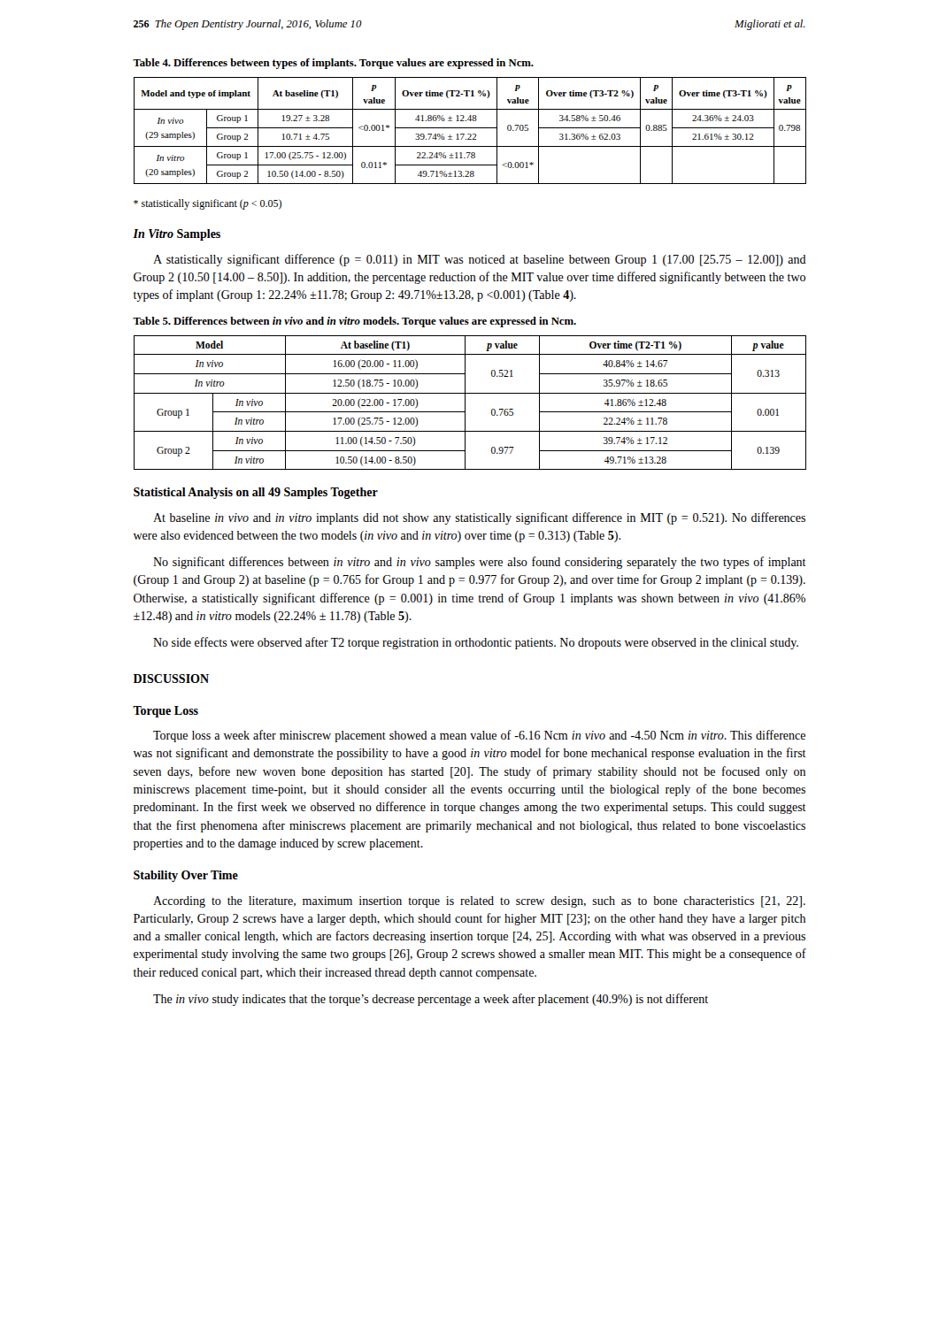256 The Open Dentistry Journal, 2016, Volume 10
Migliorati et al.
Table 4. Differences between types of implants. Torque values are expressed in Ncm.
| Model and type of implant | At baseline (T1) | p value | Over time (T2-T1 %) | p value | Over time (T3-T2 %) | p value | Over time (T3-T1 %) | p value |
| --- | --- | --- | --- | --- | --- | --- | --- | --- |
| In vivo (29 samples) | Group 1 | 19.27 ± 3.28 | <0.001* | 41.86% ± 12.48 | 0.705 | 34.58% ± 50.46 | 0.885 | 24.36% ± 24.03 | 0.798 |
| Group 2 | 10.71 ± 4.75 | 39.74% ± 17.22 | 31.36% ± 62.03 | 21.61% ± 30.12 |
| In vitro (20 samples) | Group 1 | 17.00 (25.75 - 12.00) | 0.011* | 22.24% ±11.78 | <0.001* | | | | |
| Group 2 | 10.50 (14.00 - 8.50) | 49.71%±13.28 |
* statistically significant (p < 0.05)
In Vitro Samples
A statistically significant difference (p = 0.011) in MIT was noticed at baseline between Group 1 (17.00 [25.75 – 12.00]) and Group 2 (10.50 [14.00 – 8.50]). In addition, the percentage reduction of the MIT value over time differed significantly between the two types of implant (Group 1: 22.24% ±11.78; Group 2: 49.71%±13.28, p <0.001) (Table 4).
Table 5. Differences between in vivo and in vitro models. Torque values are expressed in Ncm.
| Model | At baseline (T1) | p value | Over time (T2-T1 %) | p value |
| --- | --- | --- | --- | --- |
| In vivo | 16.00 (20.00 - 11.00) | 0.521 | 40.84% ± 14.67 | 0.313 |
| In vitro | 12.50 (18.75 - 10.00) | 35.97% ± 18.65 |
| Group 1 | In vivo | 20.00 (22.00 - 17.00) | 0.765 | 41.86% ±12.48 | 0.001 |
| In vitro | 17.00 (25.75 - 12.00) | 22.24% ± 11.78 |
| Group 2 | In vivo | 11.00 (14.50 - 7.50) | 0.977 | 39.74% ± 17.12 | 0.139 |
| In vitro | 10.50 (14.00 - 8.50) | 49.71% ±13.28 |
Statistical Analysis on all 49 Samples Together
At baseline in vivo and in vitro implants did not show any statistically significant difference in MIT (p = 0.521). No differences were also evidenced between the two models (in vivo and in vitro) over time (p = 0.313) (Table 5).
No significant differences between in vitro and in vivo samples were also found considering separately the two types of implant (Group 1 and Group 2) at baseline (p = 0.765 for Group 1 and p = 0.977 for Group 2), and over time for Group 2 implant (p = 0.139). Otherwise, a statistically significant difference (p = 0.001) in time trend of Group 1 implants was shown between in vivo (41.86% ±12.48) and in vitro models (22.24% ± 11.78) (Table 5).
No side effects were observed after T2 torque registration in orthodontic patients. No dropouts were observed in the clinical study.
DISCUSSION
Torque Loss
Torque loss a week after miniscrew placement showed a mean value of -6.16 Ncm in vivo and -4.50 Ncm in vitro. This difference was not significant and demonstrate the possibility to have a good in vitro model for bone mechanical response evaluation in the first seven days, before new woven bone deposition has started [20]. The study of primary stability should not be focused only on miniscrews placement time-point, but it should consider all the events occurring until the biological reply of the bone becomes predominant. In the first week we observed no difference in torque changes among the two experimental setups. This could suggest that the first phenomena after miniscrews placement are primarily mechanical and not biological, thus related to bone viscoelastics properties and to the damage induced by screw placement.
Stability Over Time
According to the literature, maximum insertion torque is related to screw design, such as to bone characteristics [21, 22]. Particularly, Group 2 screws have a larger depth, which should count for higher MIT [23]; on the other hand they have a larger pitch and a smaller conical length, which are factors decreasing insertion torque [24, 25]. According with what was observed in a previous experimental study involving the same two groups [26], Group 2 screws showed a smaller mean MIT. This might be a consequence of their reduced conical part, which their increased thread depth cannot compensate.
The in vivo study indicates that the torque’s decrease percentage a week after placement (40.9%) is not different